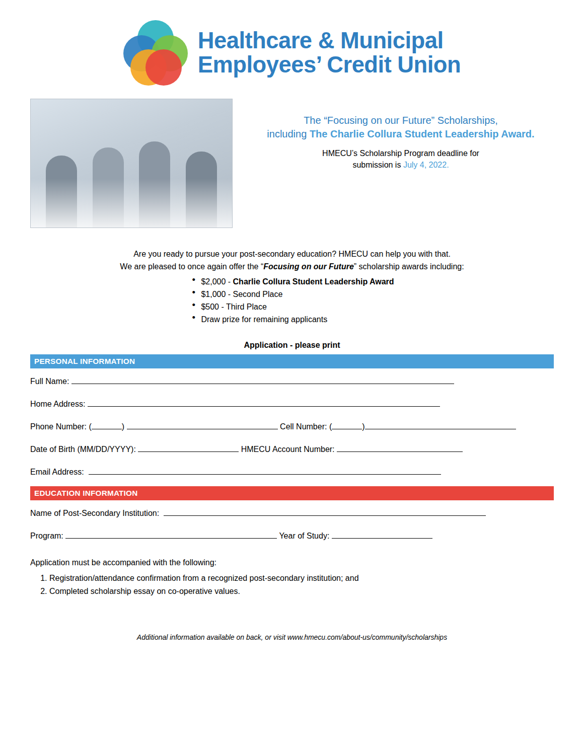Healthcare & Municipal
Employees’ Credit Union
The “Focusing on our Future” Scholarships,
including The Charlie Collura Student Leadership Award.
HMECU’s Scholarship Program deadline for
submission is July 4, 2022.
Are you ready to pursue your post-secondary education? HMECU can help you with that.
We are pleased to once again offer the “Focusing on our Future” scholarship awards including:
$2,000 - Charlie Collura Student Leadership Award
$1,000 - Second Place
$500 - Third Place
Draw prize for remaining applicants
Application - please print
PERSONAL INFORMATION
Full Name:
Home Address:
Phone Number: ( ) Cell Number: ( )
Date of Birth (MM/DD/YYYY): HMECU Account Number:
Email Address:
EDUCATION INFORMATION
Name of Post-Secondary Institution:
Program: Year of Study:
Application must be accompanied with the following:
Registration/attendance confirmation from a recognized post-secondary institution; and
Completed scholarship essay on co-operative values.
Additional information available on back, or visit www.hmecu.com/about-us/community/scholarships